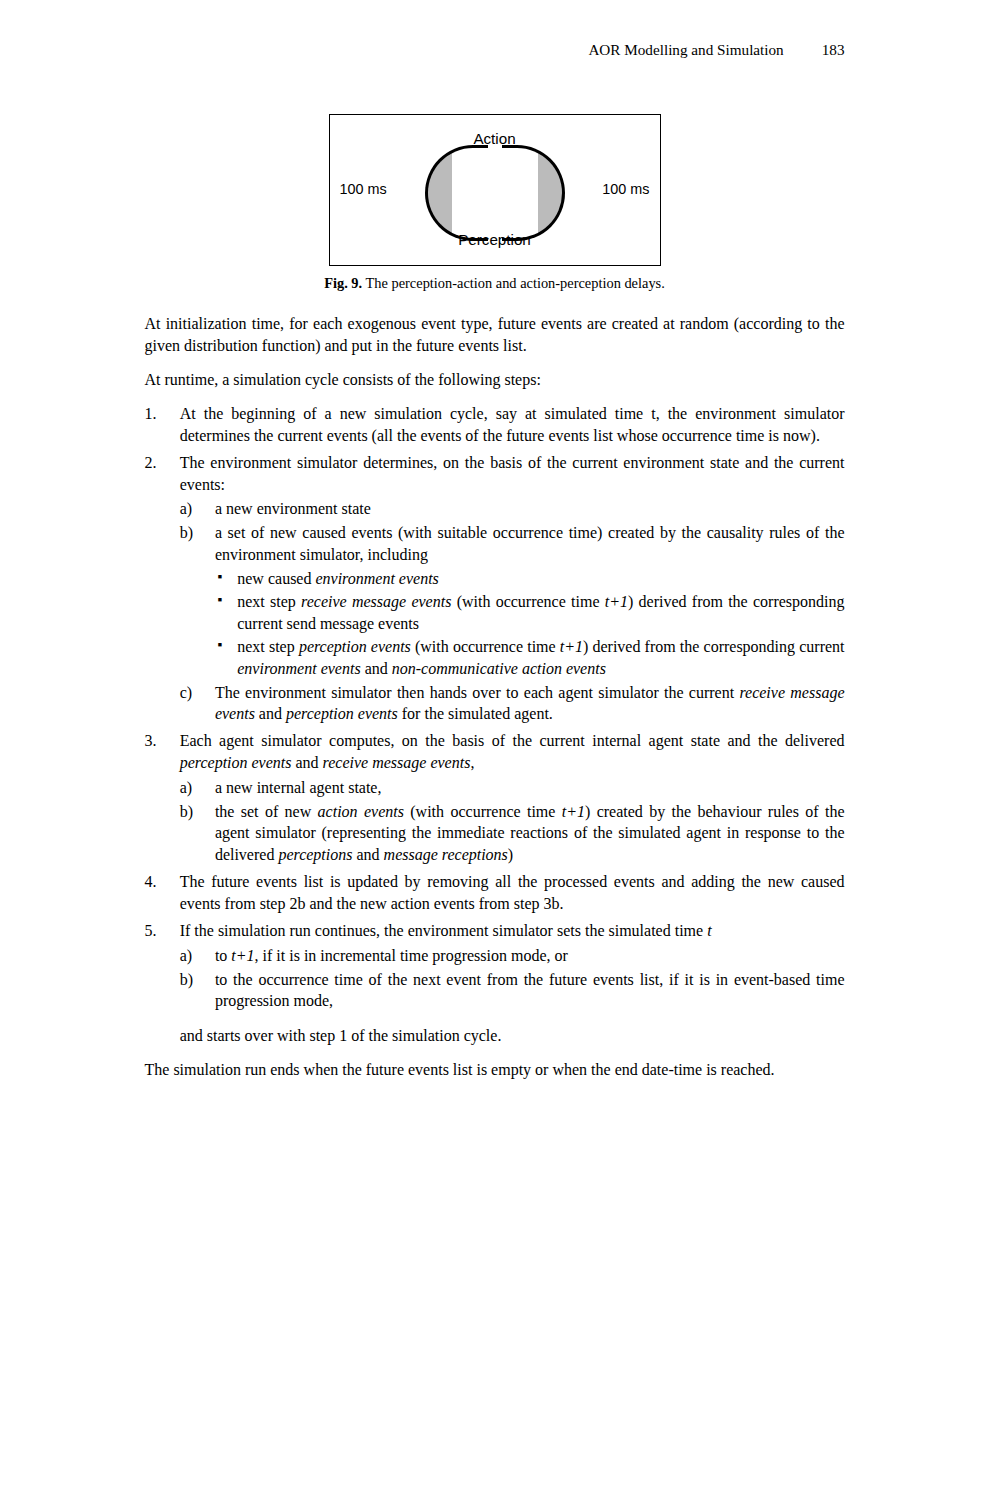AOR Modelling and Simulation 183
Action Perception 100 ms 100 ms
Fig. 9. The perception-action and action-perception delays.
At initialization time, for each exogenous event type, future events are created at random (according to the given distribution function) and put in the future events list.
At runtime, a simulation cycle consists of the following steps:
At the beginning of a new simulation cycle, say at simulated time t, the environment simulator determines the current events (all the events of the future events list whose occurrence time is now).
The environment simulator determines, on the basis of the current environment state and the current events:
a new environment state
a set of new caused events (with suitable occurrence time) created by the causality rules of the environment simulator, including
new caused environment events
next step receive message events (with occurrence time t+1) derived from the corresponding current send message events
next step perception events (with occurrence time t+1) derived from the corresponding current environment events and non-communicative action events
The environment simulator then hands over to each agent simulator the current receive message events and perception events for the simulated agent.
Each agent simulator computes, on the basis of the current internal agent state and the delivered perception events and receive message events,
a new internal agent state,
the set of new action events (with occurrence time t+1) created by the behaviour rules of the agent simulator (representing the immediate reactions of the simulated agent in response to the delivered perceptions and message receptions)
The future events list is updated by removing all the processed events and adding the new caused events from step 2b and the new action events from step 3b.
If the simulation run continues, the environment simulator sets the simulated time t
to t+1, if it is in incremental time progression mode, or
to the occurrence time of the next event from the future events list, if it is in event-based time progression mode,
and starts over with step 1 of the simulation cycle.
The simulation run ends when the future events list is empty or when the end date-time is reached.